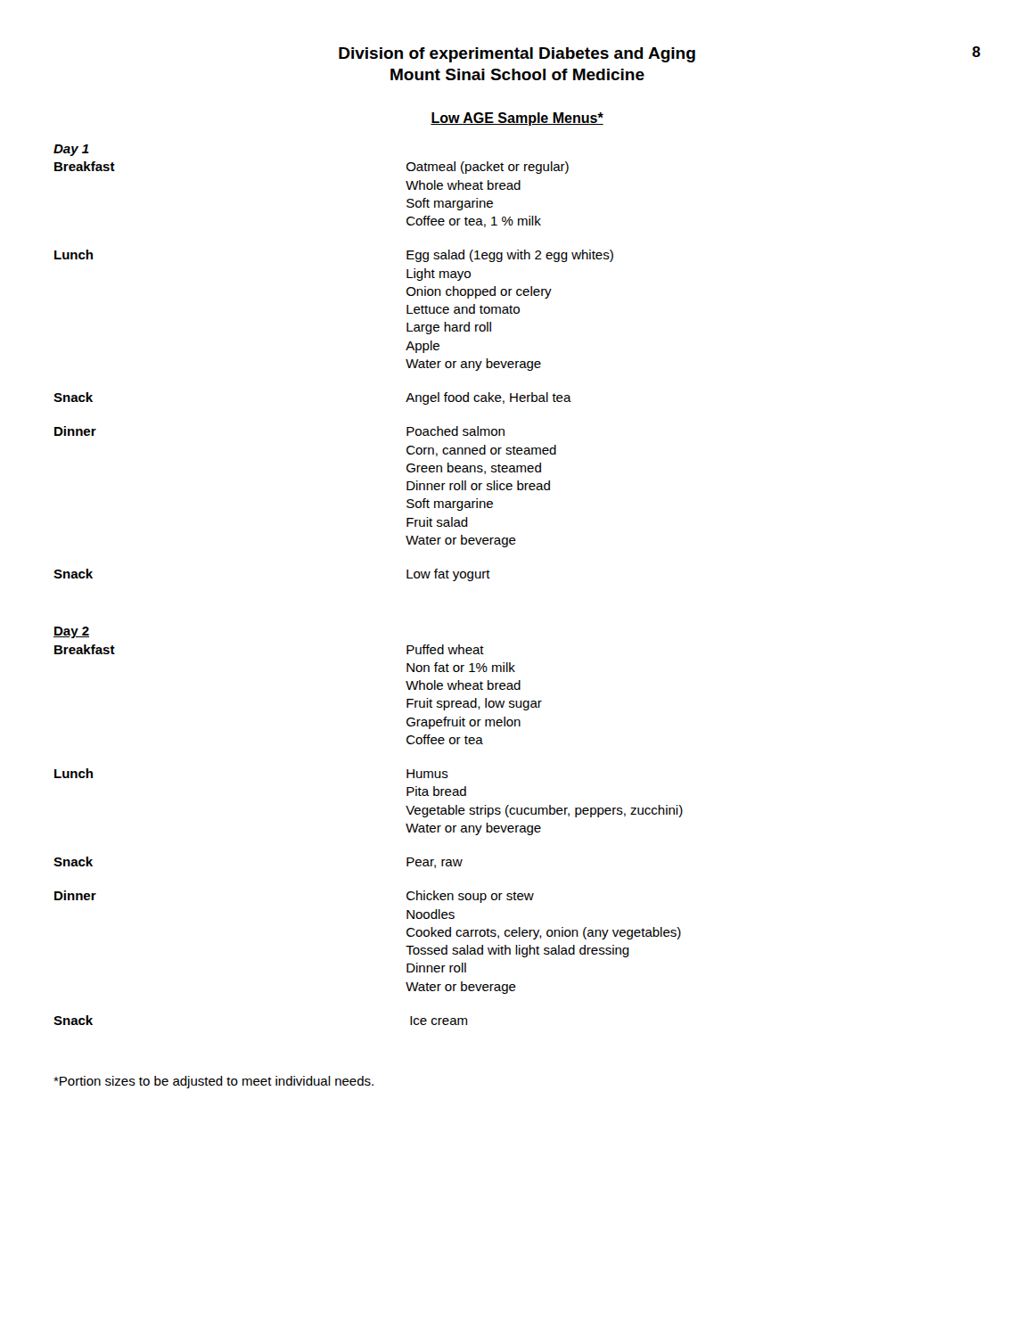8
Division of experimental Diabetes and Aging
Mount Sinai School of Medicine
Low AGE Sample Menus*
Day 1
| Breakfast | Oatmeal (packet or regular) Whole wheat bread Soft margarine Coffee or tea, 1 % milk |
| Lunch | Egg salad (1egg with 2 egg whites) Light mayo Onion chopped or celery Lettuce and tomato Large hard roll Apple Water or any beverage |
| Snack | Angel food cake, Herbal tea |
| Dinner | Poached salmon Corn, canned or steamed Green beans, steamed Dinner roll or slice bread Soft margarine Fruit salad Water or beverage |
| Snack | Low fat yogurt |
Day 2
| Breakfast | Puffed wheat Non fat or 1% milk Whole wheat bread Fruit spread, low sugar Grapefruit or melon Coffee or tea |
| Lunch | Humus Pita bread Vegetable strips (cucumber, peppers, zucchini) Water or any beverage |
| Snack | Pear, raw |
| Dinner | Chicken soup or stew Noodles Cooked carrots, celery, onion (any vegetables) Tossed salad with light salad dressing Dinner roll Water or beverage |
| Snack | Ice cream |
*Portion sizes to be adjusted to meet individual needs.